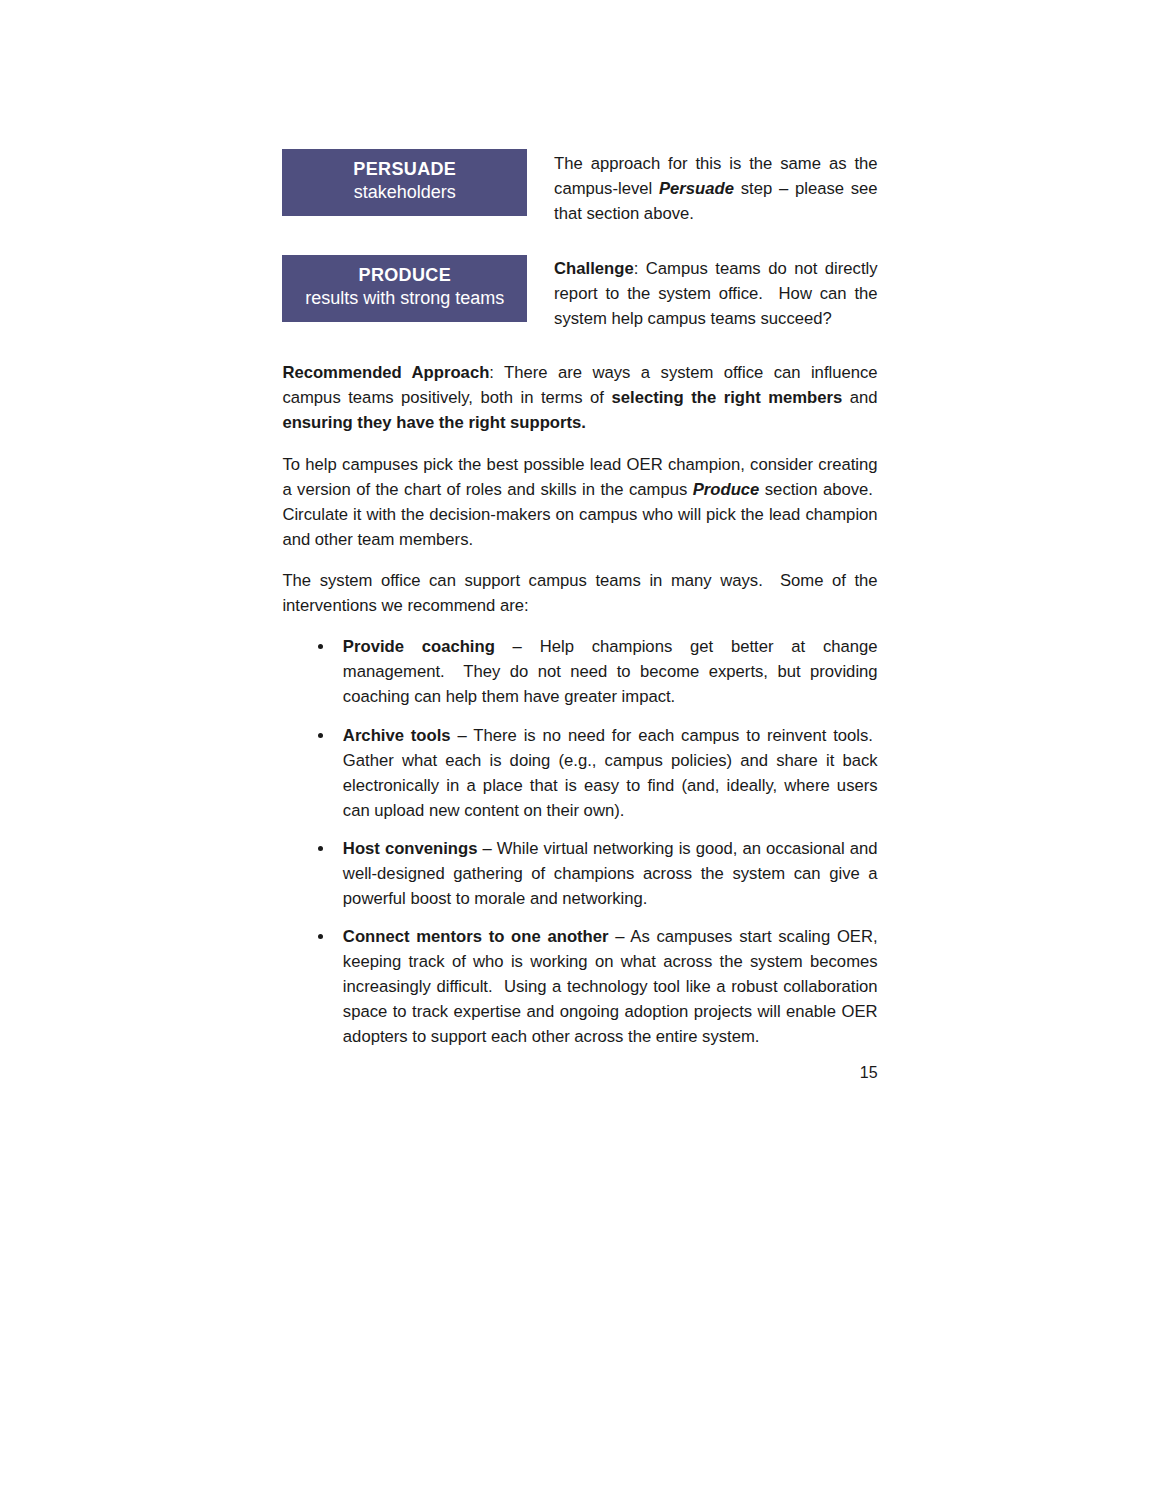PERSUADE
stakeholders
The approach for this is the same as the campus-level Persuade step – please see that section above.
PRODUCE
results with strong teams
Challenge: Campus teams do not directly report to the system office. How can the system help campus teams succeed?
Recommended Approach: There are ways a system office can influence campus teams positively, both in terms of selecting the right members and ensuring they have the right supports.
To help campuses pick the best possible lead OER champion, consider creating a version of the chart of roles and skills in the campus Produce section above. Circulate it with the decision-makers on campus who will pick the lead champion and other team members.
The system office can support campus teams in many ways. Some of the interventions we recommend are:
Provide coaching – Help champions get better at change management. They do not need to become experts, but providing coaching can help them have greater impact.
Archive tools – There is no need for each campus to reinvent tools. Gather what each is doing (e.g., campus policies) and share it back electronically in a place that is easy to find (and, ideally, where users can upload new content on their own).
Host convenings – While virtual networking is good, an occasional and well-designed gathering of champions across the system can give a powerful boost to morale and networking.
Connect mentors to one another – As campuses start scaling OER, keeping track of who is working on what across the system becomes increasingly difficult. Using a technology tool like a robust collaboration space to track expertise and ongoing adoption projects will enable OER adopters to support each other across the entire system.
15